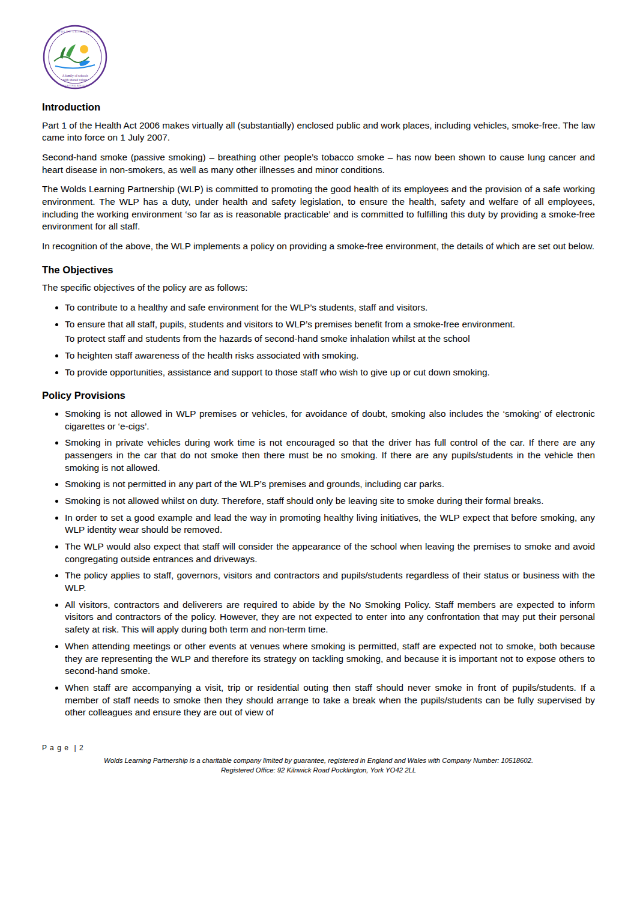A family of schools with shared values WOLDS LEARNING PARTNERSHIP
Introduction
Part 1 of the Health Act 2006 makes virtually all (substantially) enclosed public and work places, including vehicles, smoke-free. The law came into force on 1 July 2007.
Second-hand smoke (passive smoking) – breathing other people’s tobacco smoke – has now been shown to cause lung cancer and heart disease in non-smokers, as well as many other illnesses and minor conditions.
The Wolds Learning Partnership (WLP) is committed to promoting the good health of its employees and the provision of a safe working environment. The WLP has a duty, under health and safety legislation, to ensure the health, safety and welfare of all employees, including the working environment ‘so far as is reasonable practicable’ and is committed to fulfilling this duty by providing a smoke-free environment for all staff.
In recognition of the above, the WLP implements a policy on providing a smoke-free environment, the details of which are set out below.
The Objectives
The specific objectives of the policy are as follows:
To contribute to a healthy and safe environment for the WLP’s students, staff and visitors.
To ensure that all staff, pupils, students and visitors to WLP’s premises benefit from a smoke-free environment.
To protect staff and students from the hazards of second-hand smoke inhalation whilst at the school
To heighten staff awareness of the health risks associated with smoking.
To provide opportunities, assistance and support to those staff who wish to give up or cut down smoking.
Policy Provisions
Smoking is not allowed in WLP premises or vehicles, for avoidance of doubt, smoking also includes the ‘smoking’ of electronic cigarettes or ‘e-cigs’.
Smoking in private vehicles during work time is not encouraged so that the driver has full control of the car. If there are any passengers in the car that do not smoke then there must be no smoking. If there are any pupils/students in the vehicle then smoking is not allowed.
Smoking is not permitted in any part of the WLP’s premises and grounds, including car parks.
Smoking is not allowed whilst on duty. Therefore, staff should only be leaving site to smoke during their formal breaks.
In order to set a good example and lead the way in promoting healthy living initiatives, the WLP expect that before smoking, any WLP identity wear should be removed.
The WLP would also expect that staff will consider the appearance of the school when leaving the premises to smoke and avoid congregating outside entrances and driveways.
The policy applies to staff, governors, visitors and contractors and pupils/students regardless of their status or business with the WLP.
All visitors, contractors and deliverers are required to abide by the No Smoking Policy. Staff members are expected to inform visitors and contractors of the policy. However, they are not expected to enter into any confrontation that may put their personal safety at risk. This will apply during both term and non-term time.
When attending meetings or other events at venues where smoking is permitted, staff are expected not to smoke, both because they are representing the WLP and therefore its strategy on tackling smoking, and because it is important not to expose others to second-hand smoke.
When staff are accompanying a visit, trip or residential outing then staff should never smoke in front of pupils/students. If a member of staff needs to smoke then they should arrange to take a break when the pupils/students can be fully supervised by other colleagues and ensure they are out of view of
P a g e | 2
Wolds Learning Partnership is a charitable company limited by guarantee, registered in England and Wales with Company Number: 10518602.
Registered Office: 92 Kilnwick Road Pocklington, York YO42 2LL